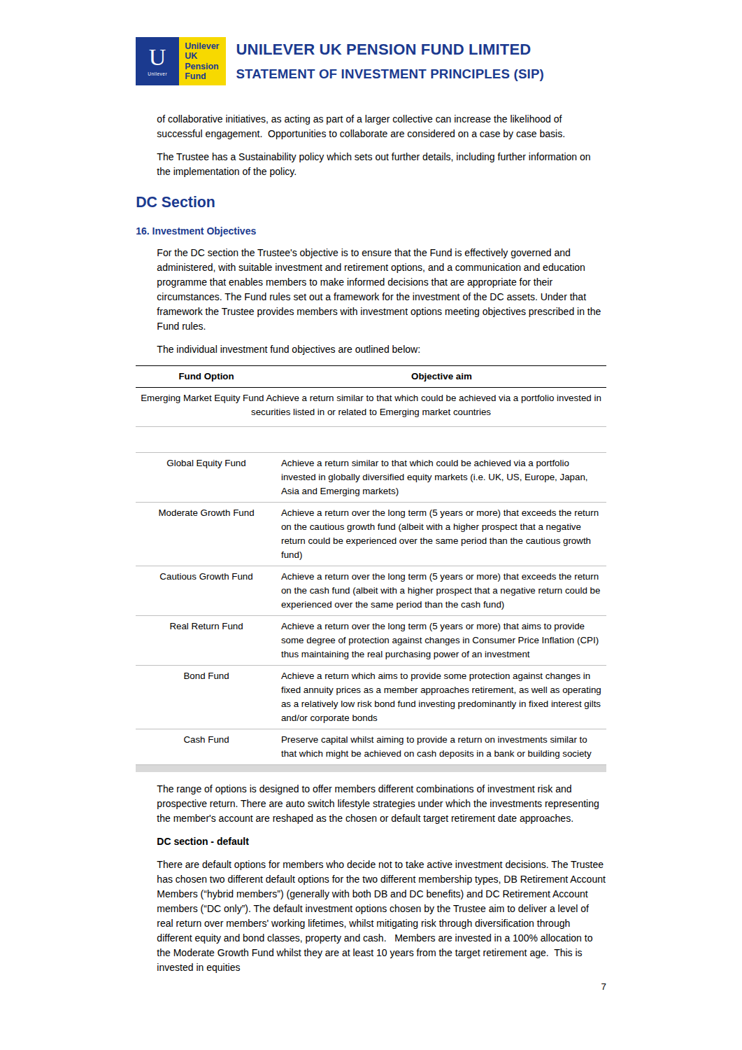U
Unilever
Unilever UK Pension Fund
UNILEVER UK PENSION FUND LIMITED
STATEMENT OF INVESTMENT PRINCIPLES (SIP)
of collaborative initiatives, as acting as part of a larger collective can increase the likelihood of successful engagement. Opportunities to collaborate are considered on a case by case basis.
The Trustee has a Sustainability policy which sets out further details, including further information on the implementation of the policy.
DC Section
16. Investment Objectives
For the DC section the Trustee's objective is to ensure that the Fund is effectively governed and administered, with suitable investment and retirement options, and a communication and education programme that enables members to make informed decisions that are appropriate for their circumstances. The Fund rules set out a framework for the investment of the DC assets. Under that framework the Trustee provides members with investment options meeting objectives prescribed in the Fund rules.
The individual investment fund objectives are outlined below:
| Fund Option | Objective aim |
| --- | --- |
| Emerging Market Equity Fund Achieve a return similar to that which could be achieved via a portfolio invested in securities listed in or related to Emerging market countries |
| Global Equity Fund | Achieve a return similar to that which could be achieved via a portfolio invested in globally diversified equity markets (i.e. UK, US, Europe, Japan, Asia and Emerging markets) |
| Moderate Growth Fund | Achieve a return over the long term (5 years or more) that exceeds the return on the cautious growth fund (albeit with a higher prospect that a negative return could be experienced over the same period than the cautious growth fund) |
| Cautious Growth Fund | Achieve a return over the long term (5 years or more) that exceeds the return on the cash fund (albeit with a higher prospect that a negative return could be experienced over the same period than the cash fund) |
| Real Return Fund | Achieve a return over the long term (5 years or more) that aims to provide some degree of protection against changes in Consumer Price Inflation (CPI) thus maintaining the real purchasing power of an investment |
| Bond Fund | Achieve a return which aims to provide some protection against changes in fixed annuity prices as a member approaches retirement, as well as operating as a relatively low risk bond fund investing predominantly in fixed interest gilts and/or corporate bonds |
| Cash Fund | Preserve capital whilst aiming to provide a return on investments similar to that which might be achieved on cash deposits in a bank or building society |
The range of options is designed to offer members different combinations of investment risk and prospective return. There are auto switch lifestyle strategies under which the investments representing the member's account are reshaped as the chosen or default target retirement date approaches.
DC section - default
There are default options for members who decide not to take active investment decisions. The Trustee has chosen two different default options for the two different membership types, DB Retirement Account Members (“hybrid members”) (generally with both DB and DC benefits) and DC Retirement Account members (“DC only”). The default investment options chosen by the Trustee aim to deliver a level of real return over members' working lifetimes, whilst mitigating risk through diversification through different equity and bond classes, property and cash. Members are invested in a 100% allocation to the Moderate Growth Fund whilst they are at least 10 years from the target retirement age. This is invested in equities
7